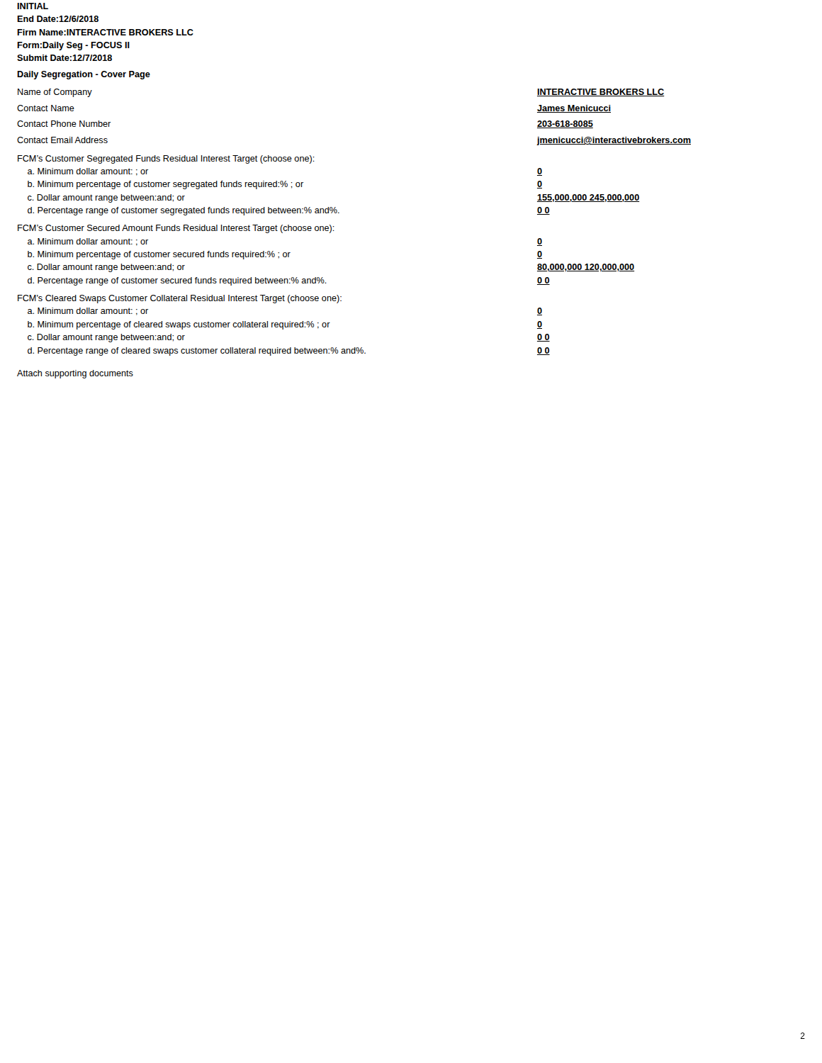INITIAL
End Date:12/6/2018
Firm Name:INTERACTIVE BROKERS LLC
Form:Daily Seg - FOCUS II
Submit Date:12/7/2018
Daily Segregation - Cover Page
| Name of Company | INTERACTIVE BROKERS LLC |
| Contact Name | James Menicucci |
| Contact Phone Number | 203-618-8085 |
| Contact Email Address | jmenicucci@interactivebrokers.com |
FCM’s Customer Segregated Funds Residual Interest Target (choose one):
| a. Minimum dollar amount: ; or | 0 |
| b. Minimum percentage of customer segregated funds required:% ; or | 0 |
| c. Dollar amount range between:and; or | 155,000,000 245,000,000 |
| d. Percentage range of customer segregated funds required between:% and%. | 0 0 |
FCM’s Customer Secured Amount Funds Residual Interest Target (choose one):
| a. Minimum dollar amount: ; or | 0 |
| b. Minimum percentage of customer secured funds required:% ; or | 0 |
| c. Dollar amount range between:and; or | 80,000,000 120,000,000 |
| d. Percentage range of customer secured funds required between:% and%. | 0 0 |
FCM's Cleared Swaps Customer Collateral Residual Interest Target (choose one):
| a. Minimum dollar amount: ; or | 0 |
| b. Minimum percentage of cleared swaps customer collateral required:% ; or | 0 |
| c. Dollar amount range between:and; or | 0 0 |
| d. Percentage range of cleared swaps customer collateral required between:% and%. | 0 0 |
Attach supporting documents
2